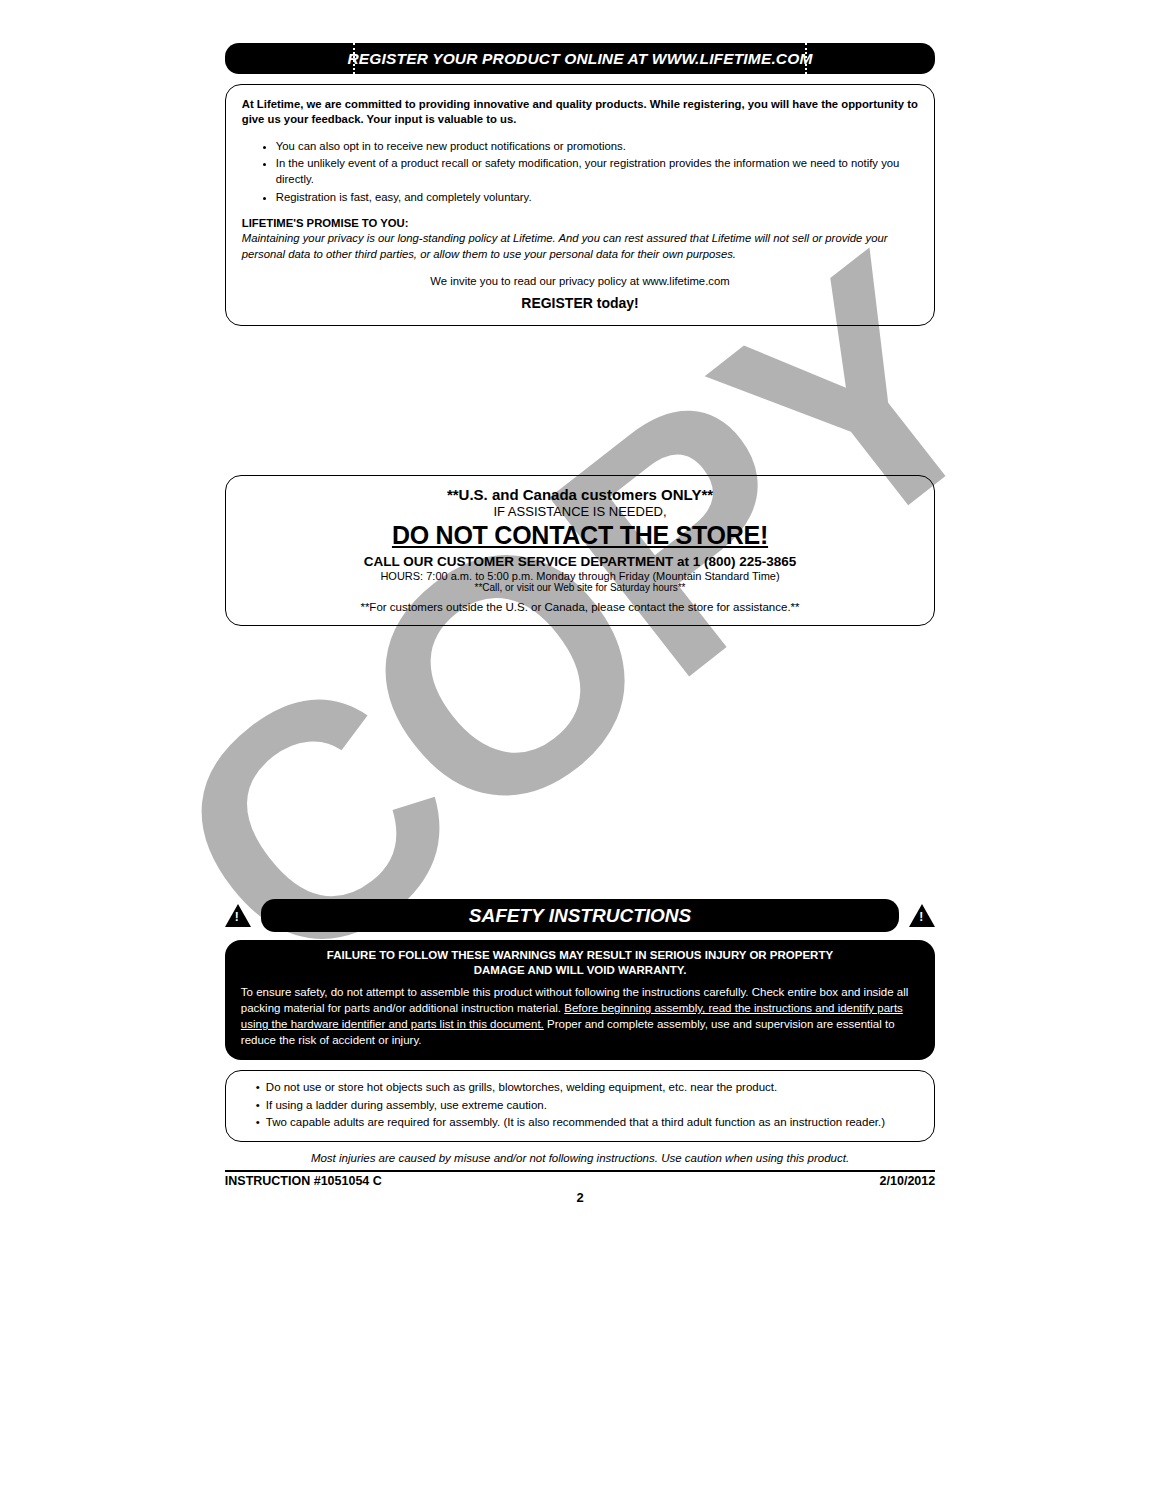COPY
REGISTER YOUR PRODUCT ONLINE AT WWW.LIFETIME.COM
At Lifetime, we are committed to providing innovative and quality products. While registering, you will have the opportunity to give us your feedback. Your input is valuable to us.
You can also opt in to receive new product notifications or promotions.
In the unlikely event of a product recall or safety modification, your registration provides the information we need to notify you directly.
Registration is fast, easy, and completely voluntary.
LIFETIME'S PROMISE TO YOU:
Maintaining your privacy is our long-standing policy at Lifetime. And you can rest assured that Lifetime will not sell or provide your personal data to other third parties, or allow them to use your personal data for their own purposes.
We invite you to read our privacy policy at www.lifetime.com
REGISTER today!
**U.S. and Canada customers ONLY**
IF ASSISTANCE IS NEEDED,
DO NOT CONTACT THE STORE!
CALL OUR CUSTOMER SERVICE DEPARTMENT at 1 (800) 225-3865
HOURS: 7:00 a.m. to 5:00 p.m. Monday through Friday (Mountain Standard Time)
**Call, or visit our Web site for Saturday hours**
**For customers outside the U.S. or Canada, please contact the store for assistance.**
SAFETY INSTRUCTIONS
FAILURE TO FOLLOW THESE WARNINGS MAY RESULT IN SERIOUS INJURY OR PROPERTY
DAMAGE AND WILL VOID WARRANTY.
To ensure safety, do not attempt to assemble this product without following the instructions carefully. Check entire box and inside all packing material for parts and/or additional instruction material. Before beginning assembly, read the instructions and identify parts using the hardware identifier and parts list in this document. Proper and complete assembly, use and supervision are essential to reduce the risk of accident or injury.
Do not use or store hot objects such as grills, blowtorches, welding equipment, etc. near the product.
If using a ladder during assembly, use extreme caution.
Two capable adults are required for assembly. (It is also recommended that a third adult function as an instruction reader.)
Most injuries are caused by misuse and/or not following instructions. Use caution when using this product.
INSTRUCTION #1051054 C 2/10/2012
2